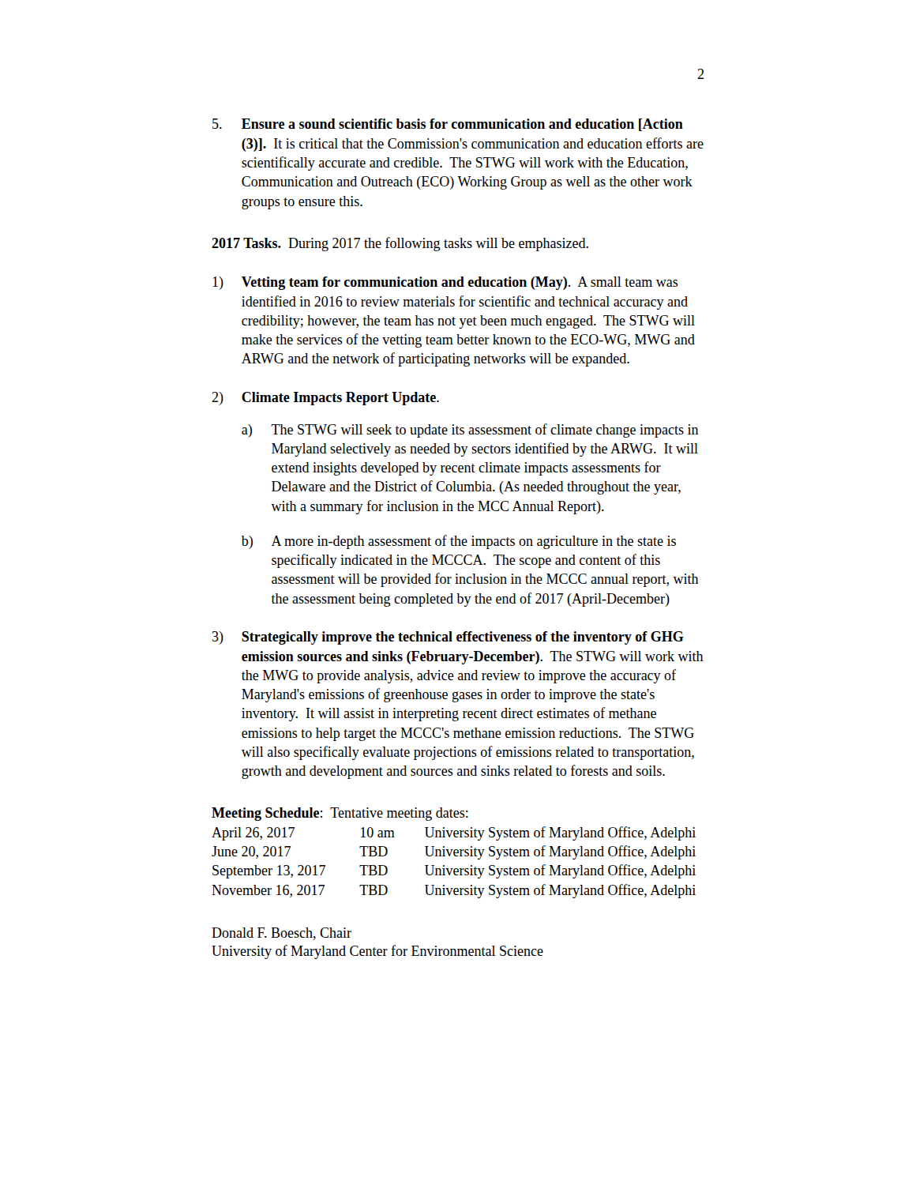2
5. Ensure a sound scientific basis for communication and education [Action (3)]. It is critical that the Commission's communication and education efforts are scientifically accurate and credible. The STWG will work with the Education, Communication and Outreach (ECO) Working Group as well as the other work groups to ensure this.
2017 Tasks. During 2017 the following tasks will be emphasized.
1) Vetting team for communication and education (May). A small team was identified in 2016 to review materials for scientific and technical accuracy and credibility; however, the team has not yet been much engaged. The STWG will make the services of the vetting team better known to the ECO-WG, MWG and ARWG and the network of participating networks will be expanded.
2) Climate Impacts Report Update.
a) The STWG will seek to update its assessment of climate change impacts in Maryland selectively as needed by sectors identified by the ARWG. It will extend insights developed by recent climate impacts assessments for Delaware and the District of Columbia. (As needed throughout the year, with a summary for inclusion in the MCC Annual Report).
b) A more in-depth assessment of the impacts on agriculture in the state is specifically indicated in the MCCCA. The scope and content of this assessment will be provided for inclusion in the MCCC annual report, with the assessment being completed by the end of 2017 (April-December)
3) Strategically improve the technical effectiveness of the inventory of GHG emission sources and sinks (February-December). The STWG will work with the MWG to provide analysis, advice and review to improve the accuracy of Maryland's emissions of greenhouse gases in order to improve the state's inventory. It will assist in interpreting recent direct estimates of methane emissions to help target the MCCC's methane emission reductions. The STWG will also specifically evaluate projections of emissions related to transportation, growth and development and sources and sinks related to forests and soils.
Meeting Schedule: Tentative meeting dates:
| April 26, 2017 | 10 am | University System of Maryland Office, Adelphi |
| June 20, 2017 | TBD | University System of Maryland Office, Adelphi |
| September 13, 2017 | TBD | University System of Maryland Office, Adelphi |
| November 16, 2017 | TBD | University System of Maryland Office, Adelphi |
Donald F. Boesch, Chair
University of Maryland Center for Environmental Science